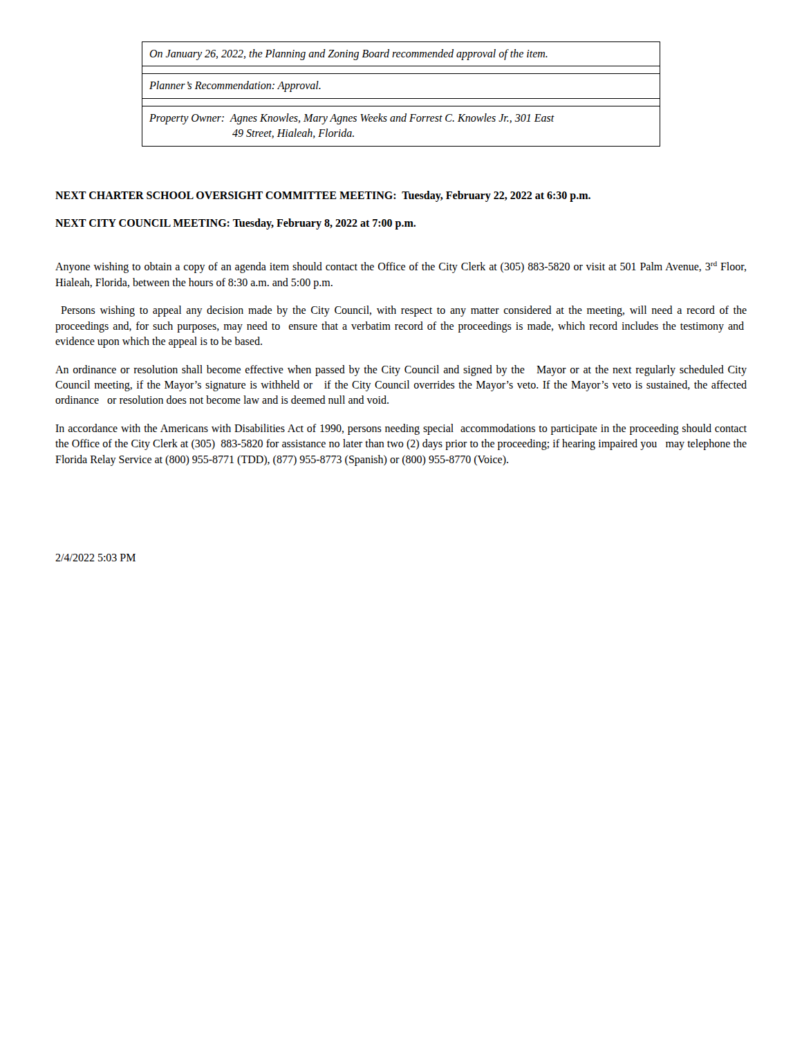| On January 26, 2022, the Planning and Zoning Board recommended approval of the item. |
| Planner’s Recommendation: Approval. |
| Property Owner: Agnes Knowles, Mary Agnes Weeks and Forrest C. Knowles Jr., 301 East 49 Street, Hialeah, Florida. |
NEXT CHARTER SCHOOL OVERSIGHT COMMITTEE MEETING: Tuesday, February 22, 2022 at 6:30 p.m.
NEXT CITY COUNCIL MEETING: Tuesday, February 8, 2022 at 7:00 p.m.
Anyone wishing to obtain a copy of an agenda item should contact the Office of the City Clerk at (305) 883-5820 or visit at 501 Palm Avenue, 3rd Floor, Hialeah, Florida, between the hours of 8:30 a.m. and 5:00 p.m.
Persons wishing to appeal any decision made by the City Council, with respect to any matter considered at the meeting, will need a record of the proceedings and, for such purposes, may need to ensure that a verbatim record of the proceedings is made, which record includes the testimony and evidence upon which the appeal is to be based.
An ordinance or resolution shall become effective when passed by the City Council and signed by the Mayor or at the next regularly scheduled City Council meeting, if the Mayor’s signature is withheld or if the City Council overrides the Mayor’s veto. If the Mayor’s veto is sustained, the affected ordinance or resolution does not become law and is deemed null and void.
In accordance with the Americans with Disabilities Act of 1990, persons needing special accommodations to participate in the proceeding should contact the Office of the City Clerk at (305) 883-5820 for assistance no later than two (2) days prior to the proceeding; if hearing impaired you may telephone the Florida Relay Service at (800) 955-8771 (TDD), (877) 955-8773 (Spanish) or (800) 955-8770 (Voice).
2/4/2022 5:03 PM